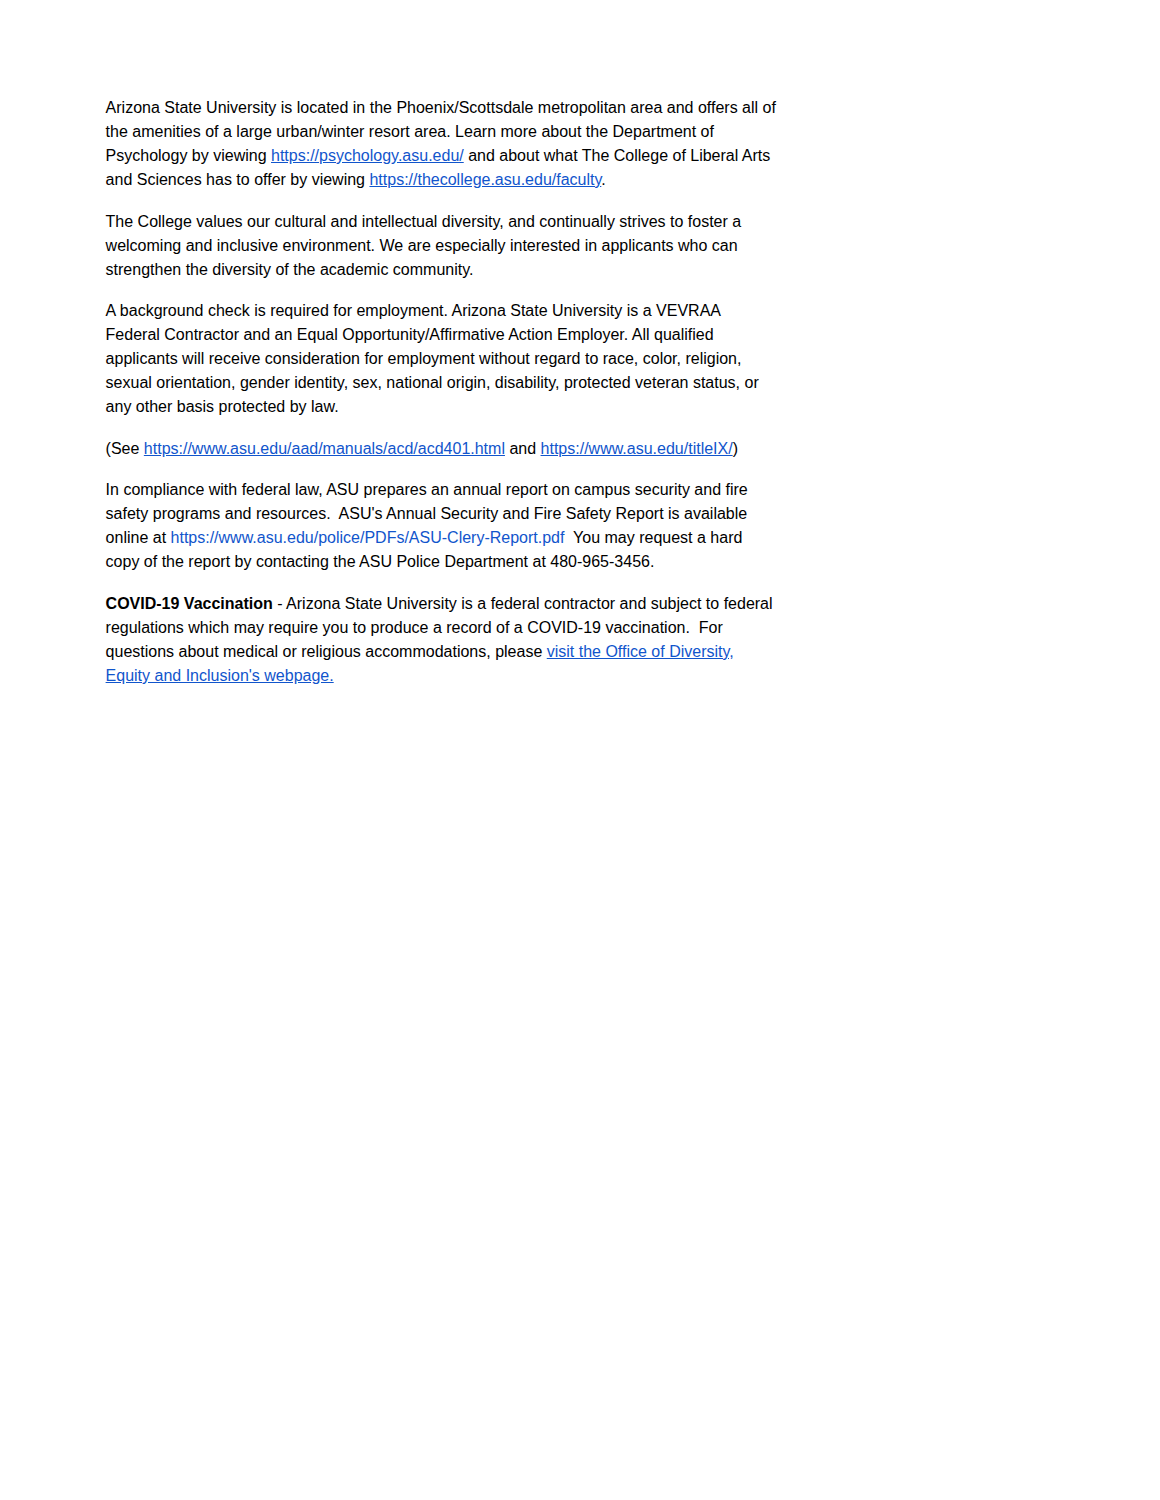Arizona State University is located in the Phoenix/Scottsdale metropolitan area and offers all of the amenities of a large urban/winter resort area. Learn more about the Department of Psychology by viewing https://psychology.asu.edu/ and about what The College of Liberal Arts and Sciences has to offer by viewing https://thecollege.asu.edu/faculty.
The College values our cultural and intellectual diversity, and continually strives to foster a welcoming and inclusive environment. We are especially interested in applicants who can strengthen the diversity of the academic community.
A background check is required for employment. Arizona State University is a VEVRAA Federal Contractor and an Equal Opportunity/Affirmative Action Employer. All qualified applicants will receive consideration for employment without regard to race, color, religion, sexual orientation, gender identity, sex, national origin, disability, protected veteran status, or any other basis protected by law.
(See https://www.asu.edu/aad/manuals/acd/acd401.html and https://www.asu.edu/titleIX/)
In compliance with federal law, ASU prepares an annual report on campus security and fire safety programs and resources. ASU's Annual Security and Fire Safety Report is available online at https://www.asu.edu/police/PDFs/ASU-Clery-Report.pdf You may request a hard copy of the report by contacting the ASU Police Department at 480-965-3456.
COVID-19 Vaccination - Arizona State University is a federal contractor and subject to federal regulations which may require you to produce a record of a COVID-19 vaccination. For questions about medical or religious accommodations, please visit the Office of Diversity, Equity and Inclusion's webpage.